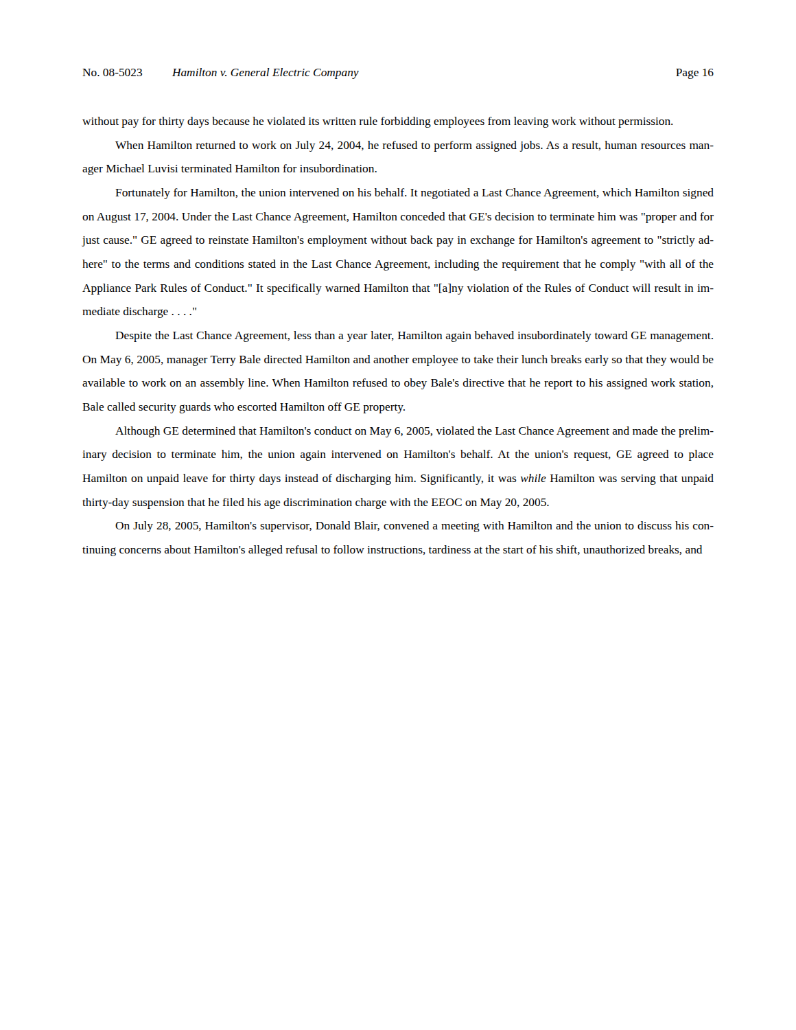No. 08-5023 Hamilton v. General Electric Company Page 16
without pay for thirty days because he violated its written rule forbidding employees from leaving work without permission.
When Hamilton returned to work on July 24, 2004, he refused to perform assigned jobs. As a result, human resources manager Michael Luvisi terminated Hamilton for insubordination.
Fortunately for Hamilton, the union intervened on his behalf. It negotiated a Last Chance Agreement, which Hamilton signed on August 17, 2004. Under the Last Chance Agreement, Hamilton conceded that GE's decision to terminate him was "proper and for just cause." GE agreed to reinstate Hamilton's employment without back pay in exchange for Hamilton's agreement to "strictly adhere" to the terms and conditions stated in the Last Chance Agreement, including the requirement that he comply "with all of the Appliance Park Rules of Conduct." It specifically warned Hamilton that "[a]ny violation of the Rules of Conduct will result in immediate discharge . . . ."
Despite the Last Chance Agreement, less than a year later, Hamilton again behaved insubordinately toward GE management. On May 6, 2005, manager Terry Bale directed Hamilton and another employee to take their lunch breaks early so that they would be available to work on an assembly line. When Hamilton refused to obey Bale's directive that he report to his assigned work station, Bale called security guards who escorted Hamilton off GE property.
Although GE determined that Hamilton's conduct on May 6, 2005, violated the Last Chance Agreement and made the preliminary decision to terminate him, the union again intervened on Hamilton's behalf. At the union's request, GE agreed to place Hamilton on unpaid leave for thirty days instead of discharging him. Significantly, it was while Hamilton was serving that unpaid thirty-day suspension that he filed his age discrimination charge with the EEOC on May 20, 2005.
On July 28, 2005, Hamilton's supervisor, Donald Blair, convened a meeting with Hamilton and the union to discuss his continuing concerns about Hamilton's alleged refusal to follow instructions, tardiness at the start of his shift, unauthorized breaks, and